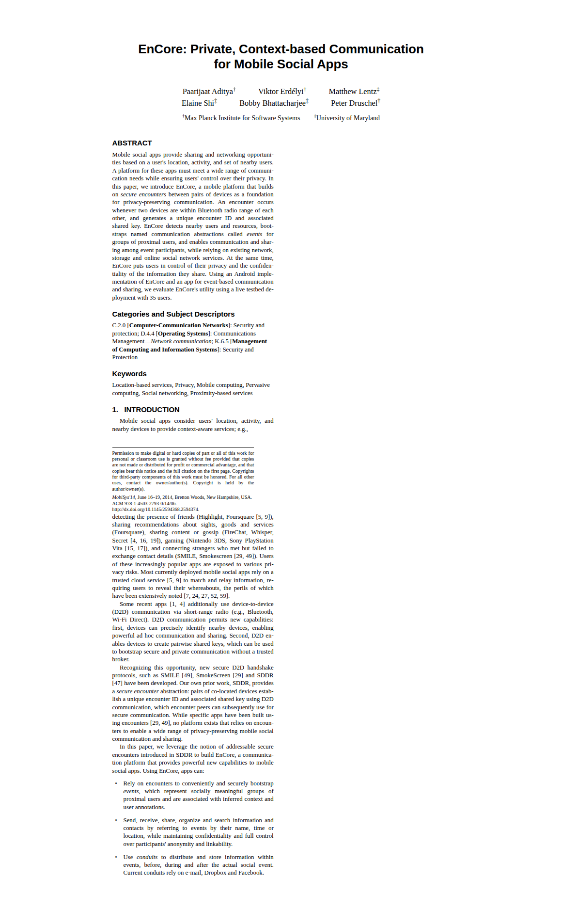EnCore: Private, Context-based Communication
for Mobile Social Apps
Paarijaat Aditya† Viktor Erdélyi† Matthew Lentz‡ Elaine Shi‡ Bobby Bhattacharjee‡ Peter Druschel†
†Max Planck Institute for Software Systems‡University of Maryland
ABSTRACT
Mobile social apps provide sharing and networking opportunities based on a user's location, activity, and set of nearby users. A platform for these apps must meet a wide range of communication needs while ensuring users' control over their privacy. In this paper, we introduce EnCore, a mobile platform that builds on secure encounters between pairs of devices as a foundation for privacy-preserving communication. An encounter occurs whenever two devices are within Bluetooth radio range of each other, and generates a unique encounter ID and associated shared key. EnCore detects nearby users and resources, bootstraps named communication abstractions called events for groups of proximal users, and enables communication and sharing among event participants, while relying on existing network, storage and online social network services. At the same time, EnCore puts users in control of their privacy and the confidentiality of the information they share. Using an Android implementation of EnCore and an app for event-based communication and sharing, we evaluate EnCore's utility using a live testbed deployment with 35 users.
Categories and Subject Descriptors
C.2.0 [Computer-Communication Networks]: Security and protection; D.4.4 [Operating Systems]: Communications Management—Network communication; K.6.5 [Management of Computing and Information Systems]: Security and Protection
Keywords
Location-based services, Privacy, Mobile computing, Pervasive computing, Social networking, Proximity-based services
1. INTRODUCTION
Mobile social apps consider users' location, activity, and nearby devices to provide context-aware services; e.g.,
Permission to make digital or hard copies of part or all of this work for personal or classroom use is granted without fee provided that copies are not made or distributed for profit or commercial advantage, and that copies bear this notice and the full citation on the first page. Copyrights for third-party components of this work must be honored. For all other uses, contact the owner/author(s). Copyright is held by the author/owner(s).
MobiSys'14, June 16–19, 2014, Bretton Woods, New Hampshire, USA.
ACM 978-1-4503-2793-0/14/06.
http://dx.doi.org/10.1145/2594368.2594374.
detecting the presence of friends (Highlight, Foursquare [5, 9]), sharing recommendations about sights, goods and services (Foursquare), sharing content or gossip (FireChat, Whisper, Secret [4, 16, 19]), gaming (Nintendo 3DS, Sony PlayStation Vita [15, 17]), and connecting strangers who met but failed to exchange contact details (SMILE, Smokescreen [29, 49]). Users of these increasingly popular apps are exposed to various privacy risks. Most currently deployed mobile social apps rely on a trusted cloud service [5, 9] to match and relay information, requiring users to reveal their whereabouts, the perils of which have been extensively noted [7, 24, 27, 52, 59].
Some recent apps [1, 4] additionally use device-to-device (D2D) communication via short-range radio (e.g., Bluetooth, Wi-Fi Direct). D2D communication permits new capabilities: first, devices can precisely identify nearby devices, enabling powerful ad hoc communication and sharing. Second, D2D enables devices to create pairwise shared keys, which can be used to bootstrap secure and private communication without a trusted broker.
Recognizing this opportunity, new secure D2D handshake protocols, such as SMILE [49], SmokeScreen [29] and SDDR [47] have been developed. Our own prior work, SDDR, provides a secure encounter abstraction: pairs of co-located devices establish a unique encounter ID and associated shared key using D2D communication, which encounter peers can subsequently use for secure communication. While specific apps have been built using encounters [29, 49], no platform exists that relies on encounters to enable a wide range of privacy-preserving mobile social communication and sharing.
In this paper, we leverage the notion of addressable secure encounters introduced in SDDR to build EnCore, a communication platform that provides powerful new capabilities to mobile social apps. Using EnCore, apps can:
Rely on encounters to conveniently and securely bootstrap events, which represent socially meaningful groups of proximal users and are associated with inferred context and user annotations.
Send, receive, share, organize and search information and contacts by referring to events by their name, time or location, while maintaining confidentiality and full control over participants' anonymity and linkability.
Use conduits to distribute and store information within events, before, during and after the actual social event. Current conduits rely on e-mail, Dropbox and Facebook.